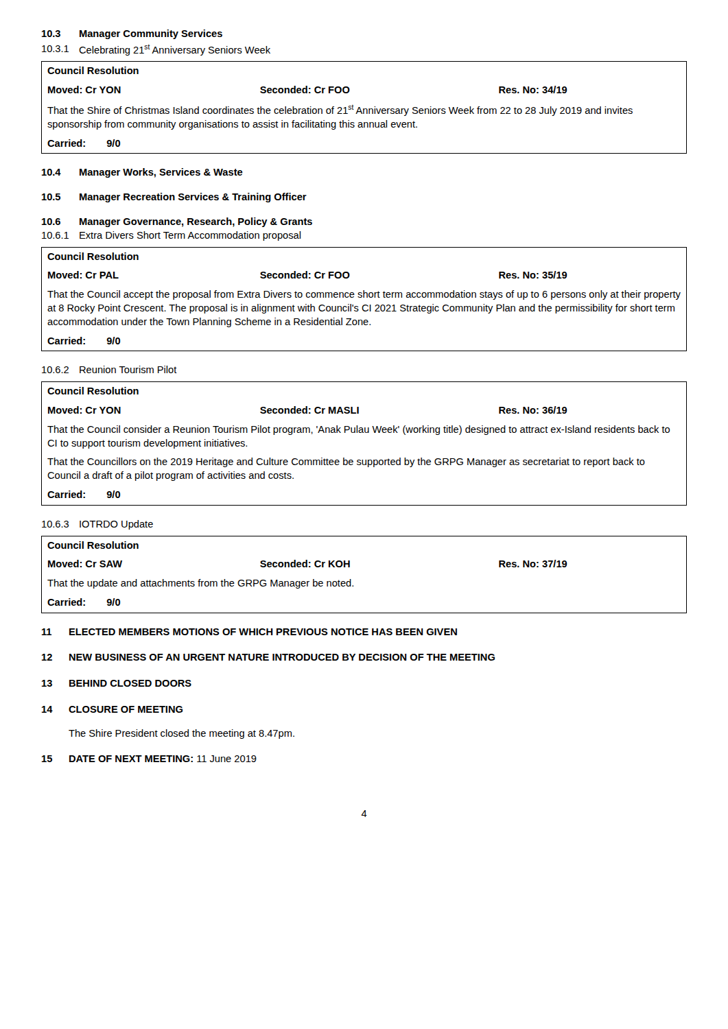10.3 Manager Community Services
10.3.1 Celebrating 21st Anniversary Seniors Week
| Council Resolution |
| Moved: Cr YON | Seconded: Cr FOO | Res. No: 34/19 |
| That the Shire of Christmas Island coordinates the celebration of 21 st Anniversary Seniors Week from 22 to 28 July 2019 and invites sponsorship from community organisations to assist in facilitating this annual event. |
| Carried: 9/0 |
10.4 Manager Works, Services & Waste
10.5 Manager Recreation Services & Training Officer
10.6 Manager Governance, Research, Policy & Grants
10.6.1 Extra Divers Short Term Accommodation proposal
| Council Resolution |
| Moved: Cr PAL | Seconded: Cr FOO | Res. No: 35/19 |
| That the Council accept the proposal from Extra Divers to commence short term accommodation stays of up to 6 persons only at their property at 8 Rocky Point Crescent. The proposal is in alignment with Council's CI 2021 Strategic Community Plan and the permissibility for short term accommodation under the Town Planning Scheme in a Residential Zone. |
| Carried: 9/0 |
10.6.2 Reunion Tourism Pilot
| Council Resolution |
| Moved: Cr YON | Seconded: Cr MASLI | Res. No: 36/19 |
| That the Council consider a Reunion Tourism Pilot program, 'Anak Pulau Week' (working title) designed to attract ex-Island residents back to CI to support tourism development initiatives. |
| That the Councillors on the 2019 Heritage and Culture Committee be supported by the GRPG Manager as secretariat to report back to Council a draft of a pilot program of activities and costs. |
| Carried: 9/0 |
10.6.3 IOTRDO Update
| Council Resolution |
| Moved: Cr SAW | Seconded: Cr KOH | Res. No: 37/19 |
| That the update and attachments from the GRPG Manager be noted. |
| Carried: 9/0 |
11 ELECTED MEMBERS MOTIONS OF WHICH PREVIOUS NOTICE HAS BEEN GIVEN
12 NEW BUSINESS OF AN URGENT NATURE INTRODUCED BY DECISION OF THE MEETING
13 BEHIND CLOSED DOORS
14 CLOSURE OF MEETING
The Shire President closed the meeting at 8.47pm.
15 DATE OF NEXT MEETING: 11 June 2019
4